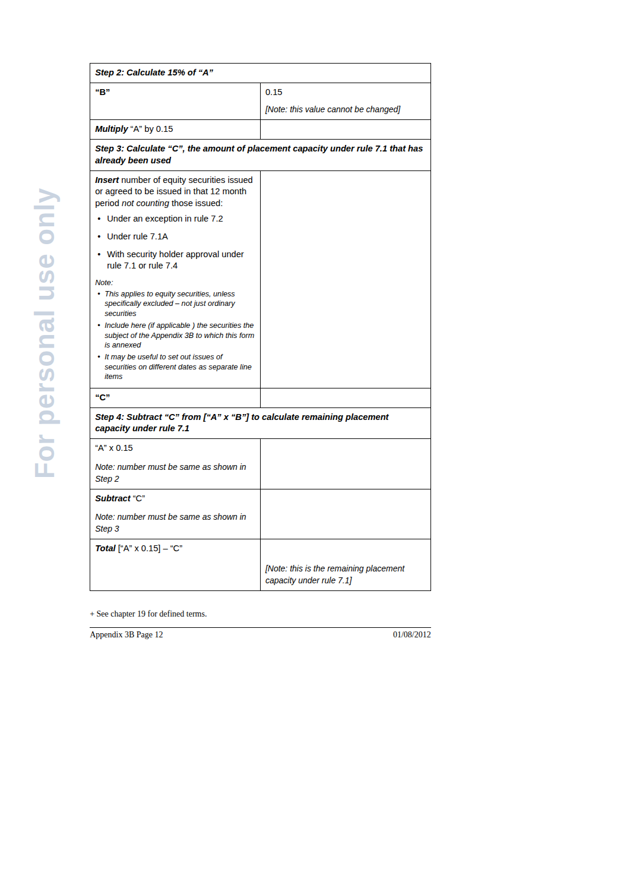For personal use only
| Step 2: Calculate 15% of “A” |
| “B” | 0.15 [Note: this value cannot be changed] |
| Multiply “A” by 0.15 | |
| Step 3: Calculate “C”, the amount of placement capacity under rule 7.1 that has already been used |
| Insert number of equity securities issued or agreed to be issued in that 12 month period not counting those issued: Under an exception in rule 7.2 Under rule 7.1A With security holder approval under rule 7.1 or rule 7.4 Note: This applies to equity securities, unless specifically excluded – not just ordinary securities Include here (if applicable ) the securities the subject of the Appendix 3B to which this form is annexed It may be useful to set out issues of securities on different dates as separate line items | |
| “C” | |
| Step 4: Subtract “C” from [“A” x “B”] to calculate remaining placement capacity under rule 7.1 |
| “A” x 0.15 Note: number must be same as shown in Step 2 | |
| Subtract “C” Note: number must be same as shown in Step 3 | |
| Total [“A” x 0.15] – “C” | [Note: this is the remaining placement capacity under rule 7.1] |
+ See chapter 19 for defined terms.
Appendix 3B Page 12
01/08/2012